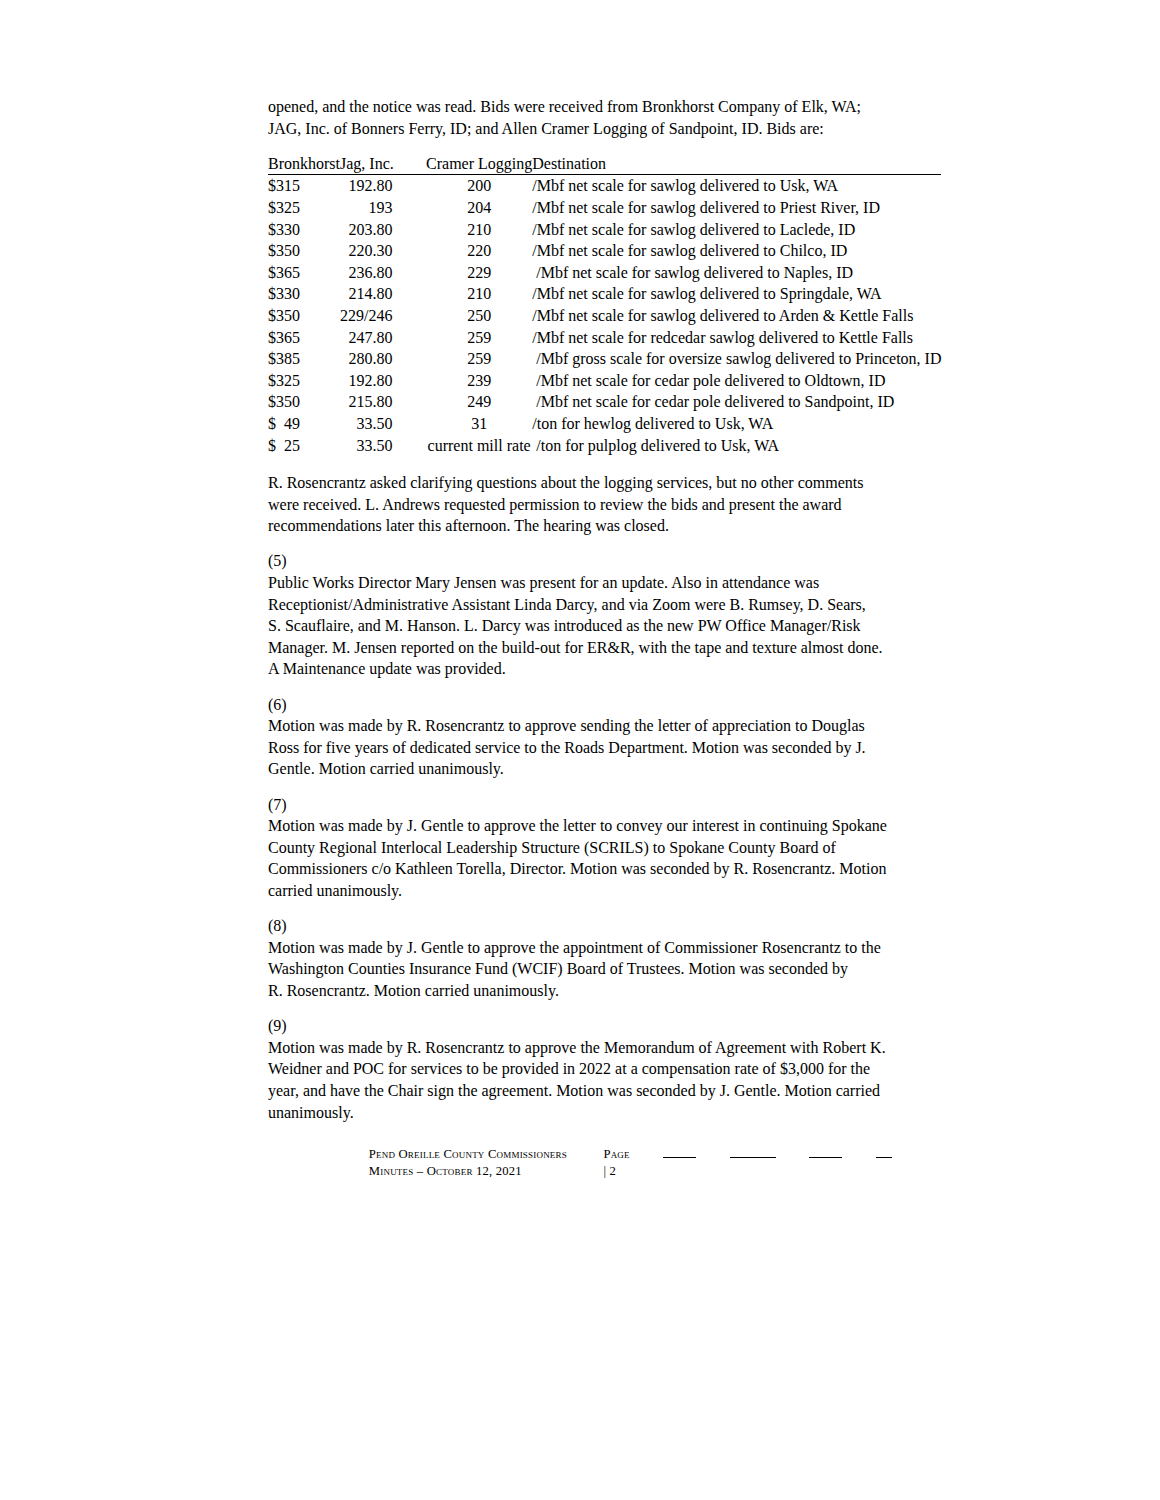opened, and the notice was read. Bids were received from Bronkhorst Company of Elk, WA; JAG, Inc. of Bonners Ferry, ID; and Allen Cramer Logging of Sandpoint, ID. Bids are:
| Bronkhorst | Jag, Inc. | Cramer Logging | Destination |
| --- | --- | --- | --- |
| $315 | 192.80 | 200 | /Mbf net scale for sawlog delivered to Usk, WA |
| $325 | 193 | 204 | /Mbf net scale for sawlog delivered to Priest River, ID |
| $330 | 203.80 | 210 | /Mbf net scale for sawlog delivered to Laclede, ID |
| $350 | 220.30 | 220 | /Mbf net scale for sawlog delivered to Chilco, ID |
| $365 | 236.80 | 229 | /Mbf net scale for sawlog delivered to Naples, ID |
| $330 | 214.80 | 210 | /Mbf net scale for sawlog delivered to Springdale, WA |
| $350 | 229/246 | 250 | /Mbf net scale for sawlog delivered to Arden & Kettle Falls |
| $365 | 247.80 | 259 | /Mbf net scale for redcedar sawlog delivered to Kettle Falls |
| $385 | 280.80 | 259 | /Mbf gross scale for oversize sawlog delivered to Princeton, ID |
| $325 | 192.80 | 239 | /Mbf net scale for cedar pole delivered to Oldtown, ID |
| $350 | 215.80 | 249 | /Mbf net scale for cedar pole delivered to Sandpoint, ID |
| $ 49 | 33.50 | 31 | /ton for hewlog delivered to Usk, WA |
| $ 25 | 33.50 | current mill rate | /ton for pulplog delivered to Usk, WA |
R. Rosencrantz asked clarifying questions about the logging services, but no other comments were received. L. Andrews requested permission to review the bids and present the award recommendations later this afternoon. The hearing was closed.
(5)
Public Works Director Mary Jensen was present for an update. Also in attendance was Receptionist/Administrative Assistant Linda Darcy, and via Zoom were B. Rumsey, D. Sears,
S. Scauflaire, and M. Hanson. L. Darcy was introduced as the new PW Office Manager/Risk Manager. M. Jensen reported on the build-out for ER&R, with the tape and texture almost done. A Maintenance update was provided.
(6)
Motion was made by R. Rosencrantz to approve sending the letter of appreciation to Douglas Ross for five years of dedicated service to the Roads Department. Motion was seconded by J. Gentle. Motion carried unanimously.
(7)
Motion was made by J. Gentle to approve the letter to convey our interest in continuing Spokane County Regional Interlocal Leadership Structure (SCRILS) to Spokane County Board of Commissioners c/o Kathleen Torella, Director. Motion was seconded by R. Rosencrantz. Motion carried unanimously.
(8)
Motion was made by J. Gentle to approve the appointment of Commissioner Rosencrantz to the Washington Counties Insurance Fund (WCIF) Board of Trustees. Motion was seconded by
R. Rosencrantz. Motion carried unanimously.
(9)
Motion was made by R. Rosencrantz to approve the Memorandum of Agreement with Robert K. Weidner and POC for services to be provided in 2022 at a compensation rate of $3,000 for the year, and have the Chair sign the agreement. Motion was seconded by J. Gentle. Motion carried unanimously.
Pend Oreille County Commissioners Minutes – October 12, 2021 Page | 2